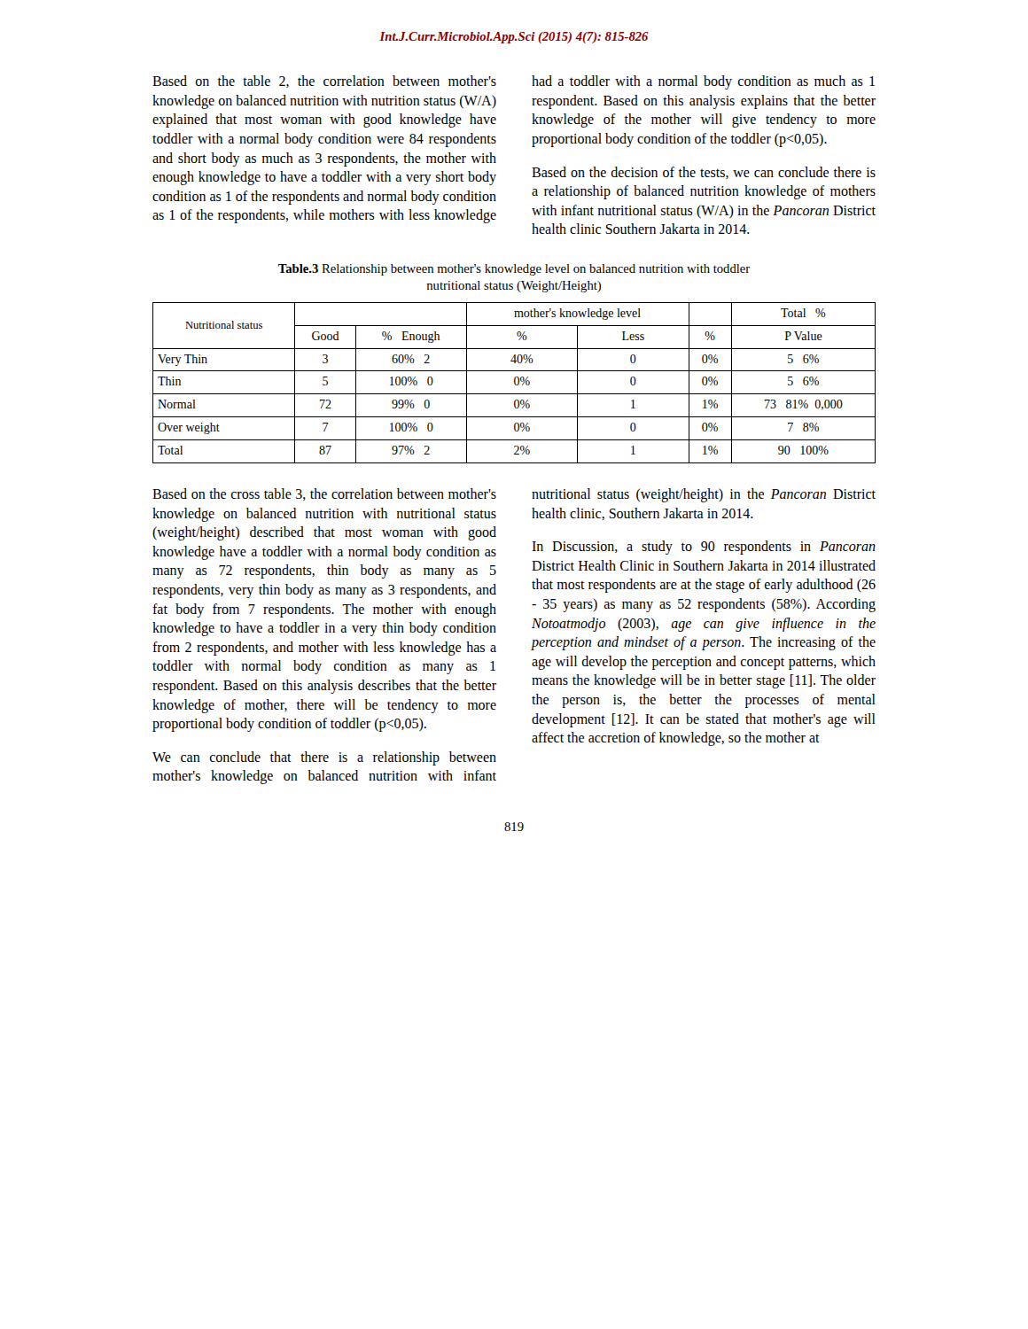Int.J.Curr.Microbiol.App.Sci (2015) 4(7): 815-826
Based on the table 2, the correlation between mother's knowledge on balanced nutrition with nutrition status (W/A) explained that most woman with good knowledge have toddler with a normal body condition were 84 respondents and short body as much as 3 respondents, the mother with enough knowledge to have a toddler with a very short body condition as 1 of the respondents and normal body condition as 1 of the respondents, while mothers with less knowledge had a toddler with a normal body condition as much as 1 respondent. Based on this analysis explains that the better knowledge of the mother will give tendency to more proportional body condition of the toddler (p<0,05).
Based on the decision of the tests, we can conclude there is a relationship of balanced nutrition knowledge of mothers with infant nutritional status (W/A) in the Pancoran District health clinic Southern Jakarta in 2014.
Table.3 Relationship between mother's knowledge level on balanced nutrition with toddler
nutritional status (Weight/Height)
| Nutritional status | | mother's knowledge level | | Total % |
| --- | --- | --- | --- | --- |
| Good | % Enough | % | Less | % | P Value |
| Very Thin | 3 | 60% 2 | 40% | 0 | 0% | 5 6% |
| Thin | 5 | 100% 0 | 0% | 0 | 0% | 5 6% |
| Normal | 72 | 99% 0 | 0% | 1 | 1% | 73 81% 0,000 |
| Over weight | 7 | 100% 0 | 0% | 0 | 0% | 7 8% |
| Total | 87 | 97% 2 | 2% | 1 | 1% | 90 100% |
Based on the cross table 3, the correlation between mother's knowledge on balanced nutrition with nutritional status (weight/height) described that most woman with good knowledge have a toddler with a normal body condition as many as 72 respondents, thin body as many as 5 respondents, very thin body as many as 3 respondents, and fat body from 7 respondents. The mother with enough knowledge to have a toddler in a very thin body condition from 2 respondents, and mother with less knowledge has a toddler with normal body condition as many as 1 respondent. Based on this analysis describes that the better knowledge of mother, there will be tendency to more proportional body condition of toddler (p<0,05).
We can conclude that there is a relationship between mother's knowledge on balanced nutrition with infant nutritional status (weight/height) in the Pancoran District health clinic, Southern Jakarta in 2014.
In Discussion, a study to 90 respondents in Pancoran District Health Clinic in Southern Jakarta in 2014 illustrated that most respondents are at the stage of early adulthood (26 - 35 years) as many as 52 respondents (58%). According Notoatmodjo (2003), age can give influence in the perception and mindset of a person. The increasing of the age will develop the perception and concept patterns, which means the knowledge will be in better stage [11]. The older the person is, the better the processes of mental development [12]. It can be stated that mother's age will affect the accretion of knowledge, so the mother at
819